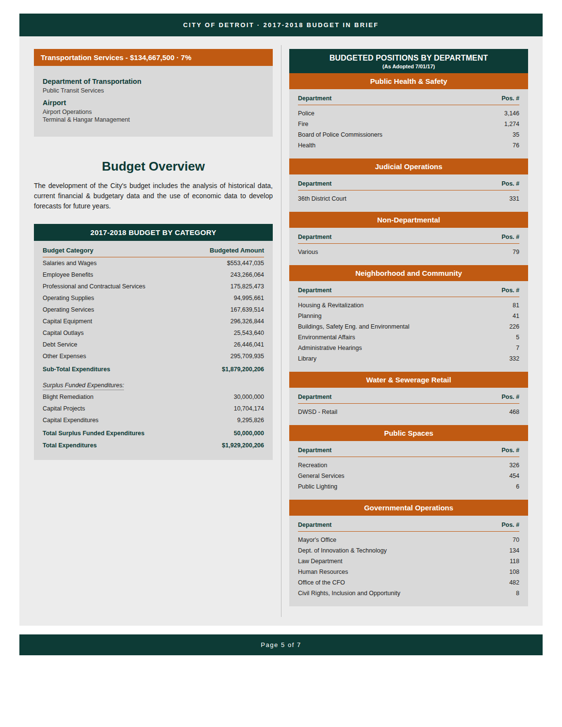City of Detroit · 2017-2018 Budget in Brief
Transportation Services - $134,667,500 · 7%
Department of Transportation
Public Transit Services
Airport
Airport Operations
Terminal & Hangar Management
Budget Overview
The development of the City's budget includes the analysis of historical data, current financial & budgetary data and the use of economic data to develop forecasts for future years.
2017-2018 BUDGET BY CATEGORY
| Budget Category | Budgeted Amount |
| --- | --- |
| Salaries and Wages | $553,447,035 |
| Employee Benefits | 243,266,064 |
| Professional and Contractual Services | 175,825,473 |
| Operating Supplies | 94,995,661 |
| Operating Services | 167,639,514 |
| Capital Equipment | 296,326,844 |
| Capital Outlays | 25,543,640 |
| Debt Service | 26,446,041 |
| Other Expenses | 295,709,935 |
| Sub-Total Expenditures | $1,879,200,206 |
| Surplus Funded Expenditures: |
| Blight Remediation | 30,000,000 |
| Capital Projects | 10,704,174 |
| Capital Expenditures | 9,295,826 |
| Total Surplus Funded Expenditures | 50,000,000 |
| Total Expenditures | $1,929,200,206 |
BUDGETED POSITIONS BY DEPARTMENT
(As Adopted 7/01/17)
Public Health & Safety
| Department | Pos. # |
| --- | --- |
| Police | 3,146 |
| Fire | 1,274 |
| Board of Police Commissioners | 35 |
| Health | 76 |
Judicial Operations
| Department | Pos. # |
| --- | --- |
| 36th District Court | 331 |
Non-Departmental
| Department | Pos. # |
| --- | --- |
| Various | 79 |
Neighborhood and Community
| Department | Pos. # |
| --- | --- |
| Housing & Revitalization | 81 |
| Planning | 41 |
| Buildings, Safety Eng. and Environmental | 226 |
| Environmental Affairs | 5 |
| Administrative Hearings | 7 |
| Library | 332 |
Water & Sewerage Retail
| Department | Pos. # |
| --- | --- |
| DWSD - Retail | 468 |
Public Spaces
| Department | Pos. # |
| --- | --- |
| Recreation | 326 |
| General Services | 454 |
| Public Lighting | 6 |
Governmental Operations
| Department | Pos. # |
| --- | --- |
| Mayor's Office | 70 |
| Dept. of Innovation & Technology | 134 |
| Law Department | 118 |
| Human Resources | 108 |
| Office of the CFO | 482 |
| Civil Rights, Inclusion and Opportunity | 8 |
Page 5 of 7